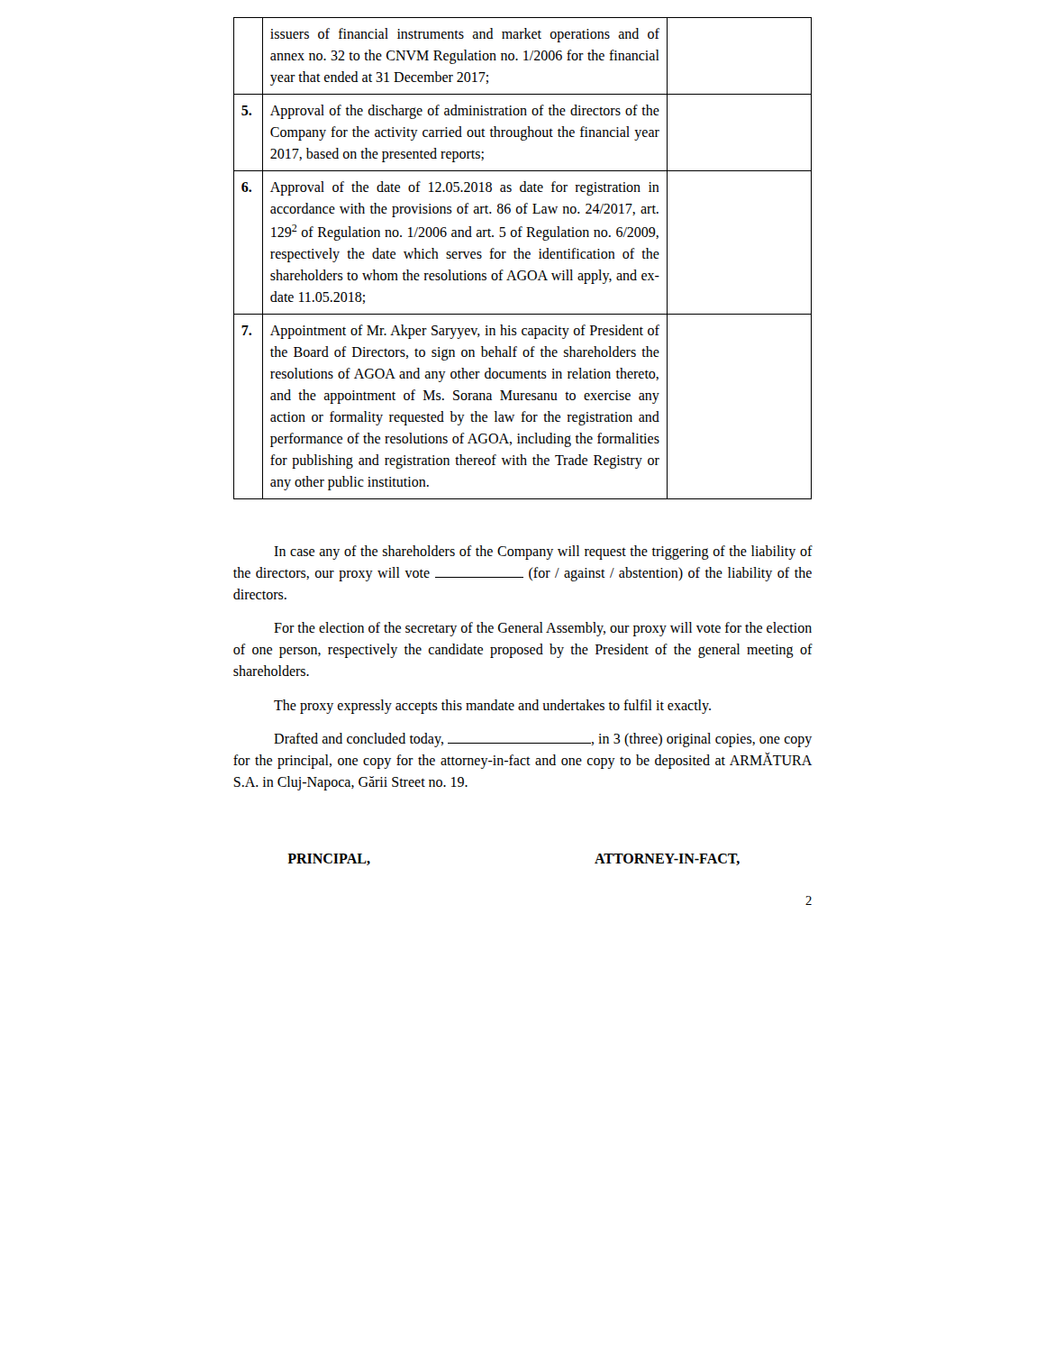| | issuers of financial instruments and market operations and of annex no. 32 to the CNVM Regulation no. 1/2006 for the financial year that ended at 31 December 2017; | |
| 5. | Approval of the discharge of administration of the directors of the Company for the activity carried out throughout the financial year 2017, based on the presented reports; | |
| 6. | Approval of the date of 12.05.2018 as date for registration in accordance with the provisions of art. 86 of Law no. 24/2017, art. 129 2 of Regulation no. 1/2006 and art. 5 of Regulation no. 6/2009, respectively the date which serves for the identification of the shareholders to whom the resolutions of AGOA will apply, and ex-date 11.05.2018; | |
| 7. | Appointment of Mr. Akper Saryyev, in his capacity of President of the Board of Directors, to sign on behalf of the shareholders the resolutions of AGOA and any other documents in relation thereto, and the appointment of Ms. Sorana Muresanu to exercise any action or formality requested by the law for the registration and performance of the resolutions of AGOA, including the formalities for publishing and registration thereof with the Trade Registry or any other public institution. | |
In case any of the shareholders of the Company will request the triggering of the liability of the directors, our proxy will vote (for / against / abstention) of the liability of the directors.
For the election of the secretary of the General Assembly, our proxy will vote for the election of one person, respectively the candidate proposed by the President of the general meeting of shareholders.
The proxy expressly accepts this mandate and undertakes to fulfil it exactly.
Drafted and concluded today, , in 3 (three) original copies, one copy for the principal, one copy for the attorney-in-fact and one copy to be deposited at ARMĂTURA S.A. in Cluj-Napoca, Gării Street no. 19.
PRINCIPAL,
ATTORNEY-IN-FACT,
2